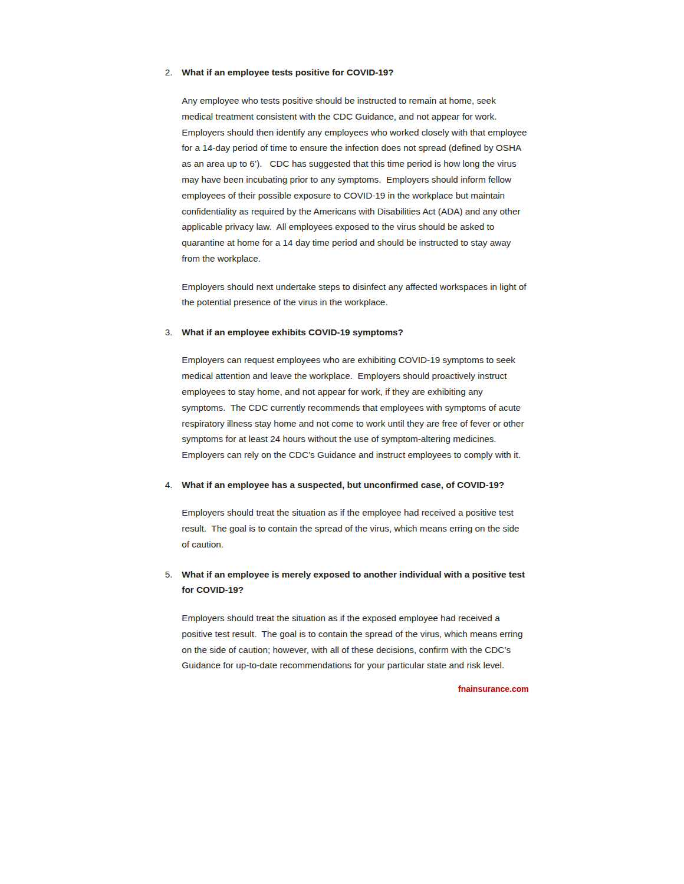What if an employee tests positive for COVID-19?
Any employee who tests positive should be instructed to remain at home, seek medical treatment consistent with the CDC Guidance, and not appear for work. Employers should then identify any employees who worked closely with that employee for a 14-day period of time to ensure the infection does not spread (defined by OSHA as an area up to 6’). CDC has suggested that this time period is how long the virus may have been incubating prior to any symptoms. Employers should inform fellow employees of their possible exposure to COVID-19 in the workplace but maintain confidentiality as required by the Americans with Disabilities Act (ADA) and any other applicable privacy law. All employees exposed to the virus should be asked to quarantine at home for a 14 day time period and should be instructed to stay away from the workplace.
Employers should next undertake steps to disinfect any affected workspaces in light of the potential presence of the virus in the workplace.
What if an employee exhibits COVID-19 symptoms?
Employers can request employees who are exhibiting COVID-19 symptoms to seek medical attention and leave the workplace. Employers should proactively instruct employees to stay home, and not appear for work, if they are exhibiting any symptoms. The CDC currently recommends that employees with symptoms of acute respiratory illness stay home and not come to work until they are free of fever or other symptoms for at least 24 hours without the use of symptom-altering medicines. Employers can rely on the CDC’s Guidance and instruct employees to comply with it.
What if an employee has a suspected, but unconfirmed case, of COVID-19?
Employers should treat the situation as if the employee had received a positive test result. The goal is to contain the spread of the virus, which means erring on the side of caution.
What if an employee is merely exposed to another individual with a positive test for COVID-19?
Employers should treat the situation as if the exposed employee had received a positive test result. The goal is to contain the spread of the virus, which means erring on the side of caution; however, with all of these decisions, confirm with the CDC’s Guidance for up-to-date recommendations for your particular state and risk level.
fnainsurance.com